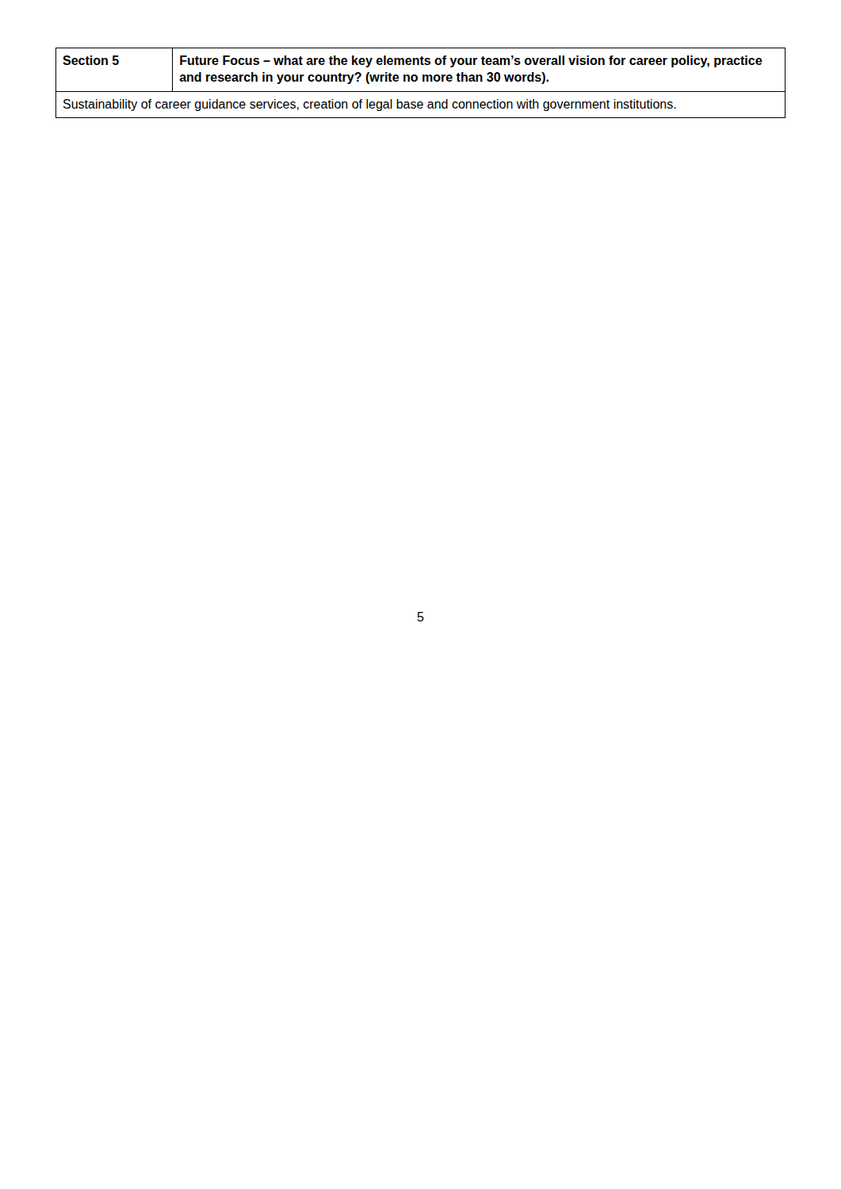| Section 5 | Future Focus – what are the key elements of your team’s overall vision for career policy, practice and research in your country? (write no more than 30 words). |
| Sustainability of career guidance services, creation of legal base and connection with government institutions. |
5